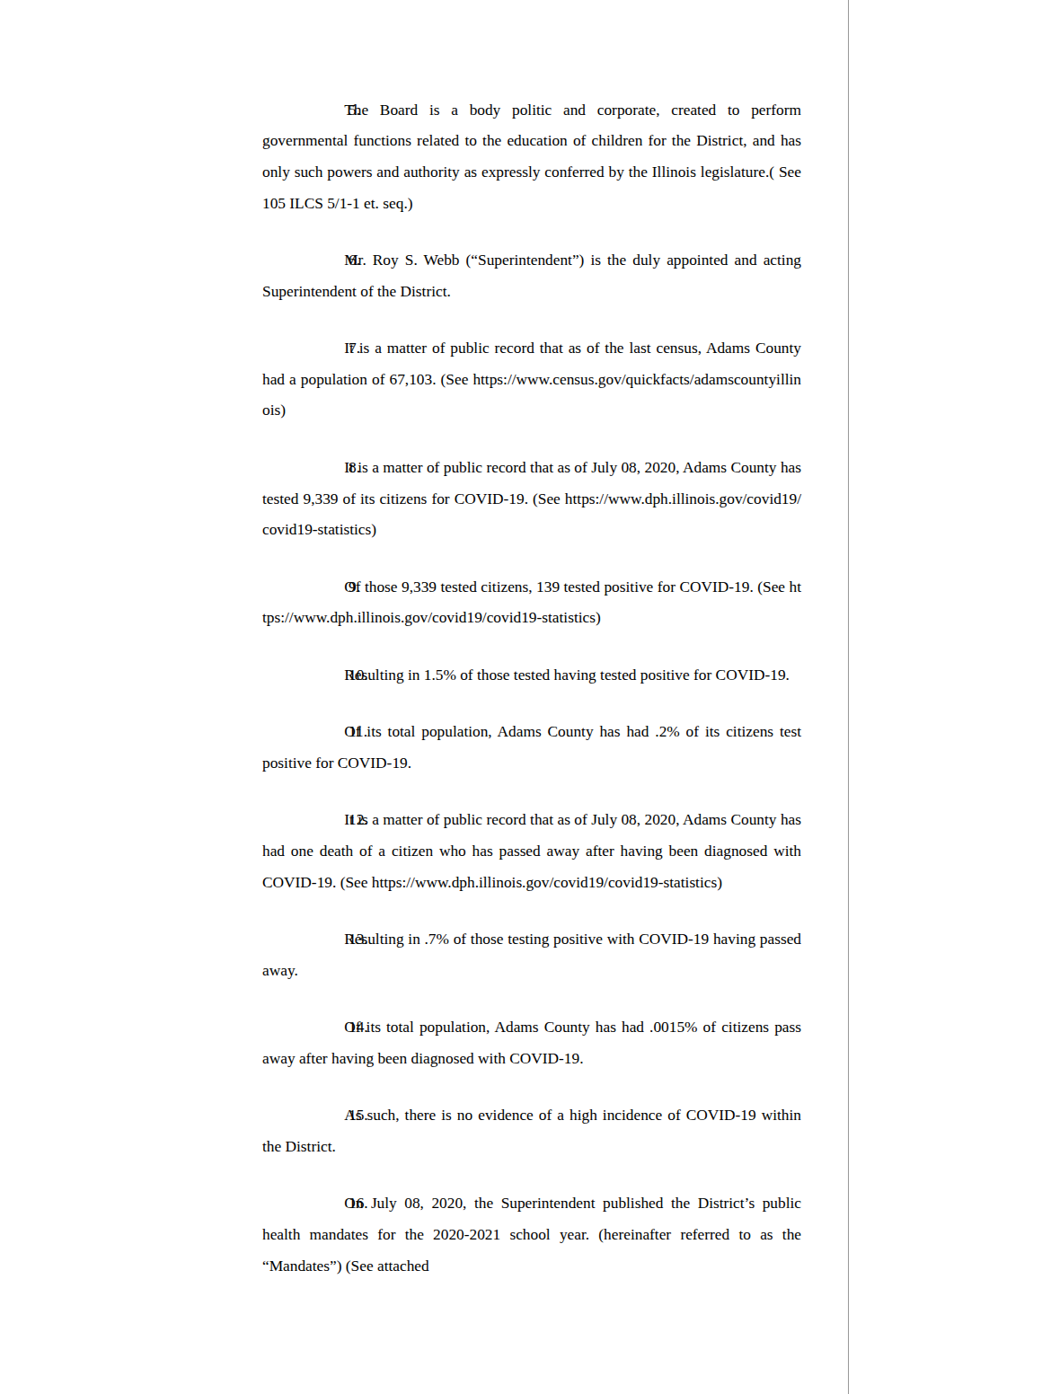5. The Board is a body politic and corporate, created to perform governmental functions related to the education of children for the District, and has only such powers and authority as expressly conferred by the Illinois legislature.( See 105 ILCS 5/1-1 et. seq.)
6. Mr. Roy S. Webb (“Superintendent”) is the duly appointed and acting Superintendent of the District.
7. It is a matter of public record that as of the last census, Adams County had a population of 67,103. (See https://www.census.gov/quickfacts/adamscountyillinois)
8. It is a matter of public record that as of July 08, 2020, Adams County has tested 9,339 of its citizens for COVID-19. (See https://www.dph.illinois.gov/covid19/covid19-statistics)
9. Of those 9,339 tested citizens, 139 tested positive for COVID-19. (See https://www.dph.illinois.gov/covid19/covid19-statistics)
10. Resulting in 1.5% of those tested having tested positive for COVID-19.
11. Of its total population, Adams County has had .2% of its citizens test positive for COVID-19.
12. It is a matter of public record that as of July 08, 2020, Adams County has had one death of a citizen who has passed away after having been diagnosed with COVID-19. (See https://www.dph.illinois.gov/covid19/covid19-statistics)
13. Resulting in .7% of those testing positive with COVID-19 having passed away.
14. Of its total population, Adams County has had .0015% of citizens pass away after having been diagnosed with COVID-19.
15. As such, there is no evidence of a high incidence of COVID-19 within the District.
16. On July 08, 2020, the Superintendent published the District’s public health mandates for the 2020-2021 school year. (hereinafter referred to as the “Mandates”) (See attached